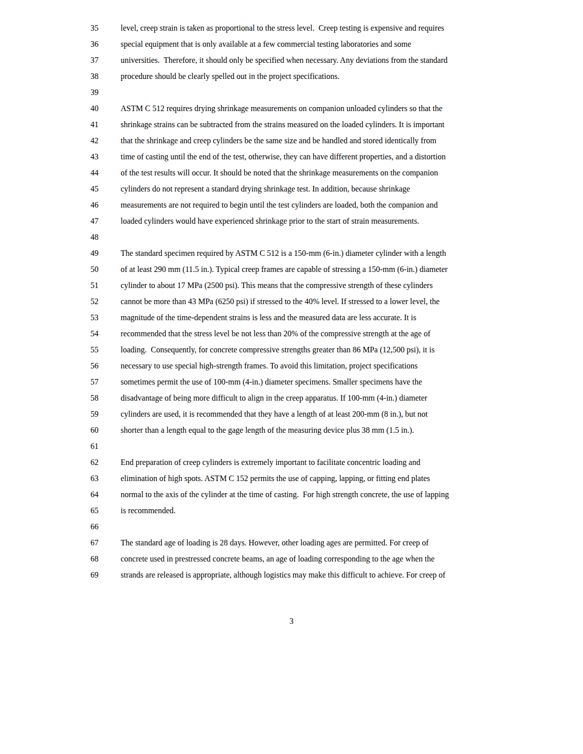35
level, creep strain is taken as proportional to the stress level. Creep testing is expensive and requires
36
special equipment that is only available at a few commercial testing laboratories and some
37
universities. Therefore, it should only be specified when necessary. Any deviations from the standard
38
procedure should be clearly spelled out in the project specifications.
39
40
ASTM C 512 requires drying shrinkage measurements on companion unloaded cylinders so that the
41
shrinkage strains can be subtracted from the strains measured on the loaded cylinders. It is important
42
that the shrinkage and creep cylinders be the same size and be handled and stored identically from
43
time of casting until the end of the test, otherwise, they can have different properties, and a distortion
44
of the test results will occur. It should be noted that the shrinkage measurements on the companion
45
cylinders do not represent a standard drying shrinkage test. In addition, because shrinkage
46
measurements are not required to begin until the test cylinders are loaded, both the companion and
47
loaded cylinders would have experienced shrinkage prior to the start of strain measurements.
48
49
The standard specimen required by ASTM C 512 is a 150-mm (6-in.) diameter cylinder with a length
50
of at least 290 mm (11.5 in.). Typical creep frames are capable of stressing a 150-mm (6-in.) diameter
51
cylinder to about 17 MPa (2500 psi). This means that the compressive strength of these cylinders
52
cannot be more than 43 MPa (6250 psi) if stressed to the 40% level. If stressed to a lower level, the
53
magnitude of the time-dependent strains is less and the measured data are less accurate. It is
54
recommended that the stress level be not less than 20% of the compressive strength at the age of
55
loading. Consequently, for concrete compressive strengths greater than 86 MPa (12,500 psi), it is
56
necessary to use special high-strength frames. To avoid this limitation, project specifications
57
sometimes permit the use of 100-mm (4-in.) diameter specimens. Smaller specimens have the
58
disadvantage of being more difficult to align in the creep apparatus. If 100-mm (4-in.) diameter
59
cylinders are used, it is recommended that they have a length of at least 200-mm (8 in.), but not
60
shorter than a length equal to the gage length of the measuring device plus 38 mm (1.5 in.).
61
62
End preparation of creep cylinders is extremely important to facilitate concentric loading and
63
elimination of high spots. ASTM C 152 permits the use of capping, lapping, or fitting end plates
64
normal to the axis of the cylinder at the time of casting. For high strength concrete, the use of lapping
65
is recommended.
66
67
The standard age of loading is 28 days. However, other loading ages are permitted. For creep of
68
concrete used in prestressed concrete beams, an age of loading corresponding to the age when the
69
strands are released is appropriate, although logistics may make this difficult to achieve. For creep of
3